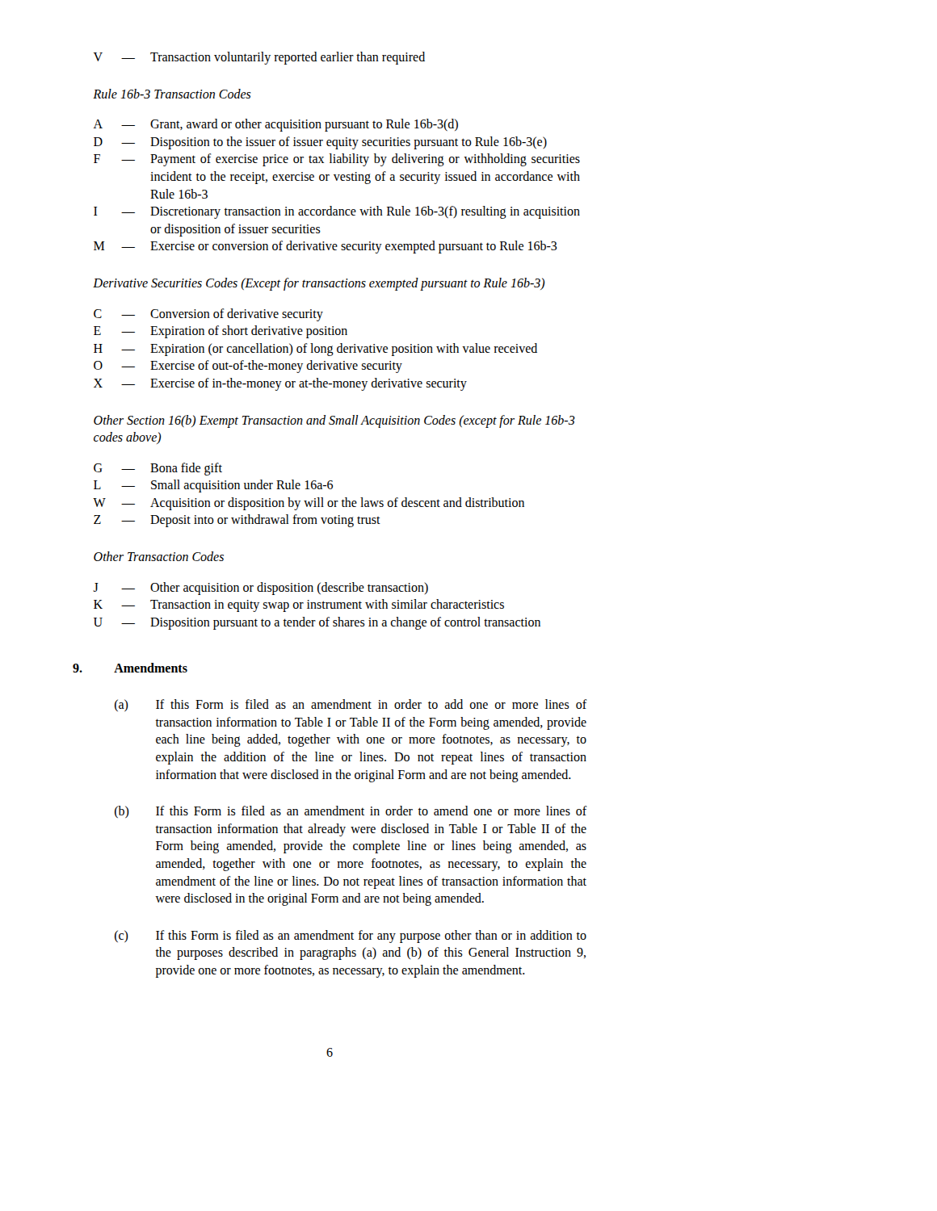| V | — | Transaction voluntarily reported earlier than required |
Rule 16b-3 Transaction Codes
| A | — | Grant, award or other acquisition pursuant to Rule 16b-3(d) |
| D | — | Disposition to the issuer of issuer equity securities pursuant to Rule 16b-3(e) |
| F | — | Payment of exercise price or tax liability by delivering or withholding securities incident to the receipt, exercise or vesting of a security issued in accordance with Rule 16b-3 |
| I | — | Discretionary transaction in accordance with Rule 16b-3(f) resulting in acquisition or disposition of issuer securities |
| M | — | Exercise or conversion of derivative security exempted pursuant to Rule 16b-3 |
Derivative Securities Codes (Except for transactions exempted pursuant to Rule 16b-3)
| C | — | Conversion of derivative security |
| E | — | Expiration of short derivative position |
| H | — | Expiration (or cancellation) of long derivative position with value received |
| O | — | Exercise of out-of-the-money derivative security |
| X | — | Exercise of in-the-money or at-the-money derivative security |
Other Section 16(b) Exempt Transaction and Small Acquisition Codes (except for Rule 16b-3 codes above)
| G | — | Bona fide gift |
| L | — | Small acquisition under Rule 16a-6 |
| W | — | Acquisition or disposition by will or the laws of descent and distribution |
| Z | — | Deposit into or withdrawal from voting trust |
Other Transaction Codes
| J | — | Other acquisition or disposition (describe transaction) |
| K | — | Transaction in equity swap or instrument with similar characteristics |
| U | — | Disposition pursuant to a tender of shares in a change of control transaction |
9.
Amendments
(a)
If this Form is filed as an amendment in order to add one or more lines of transaction information to Table I or Table II of the Form being amended, provide each line being added, together with one or more footnotes, as necessary, to explain the addition of the line or lines. Do not repeat lines of transaction information that were disclosed in the original Form and are not being amended.
(b)
If this Form is filed as an amendment in order to amend one or more lines of transaction information that already were disclosed in Table I or Table II of the Form being amended, provide the complete line or lines being amended, as amended, together with one or more footnotes, as necessary, to explain the amendment of the line or lines. Do not repeat lines of transaction information that were disclosed in the original Form and are not being amended.
(c)
If this Form is filed as an amendment for any purpose other than or in addition to the purposes described in paragraphs (a) and (b) of this General Instruction 9, provide one or more footnotes, as necessary, to explain the amendment.
6